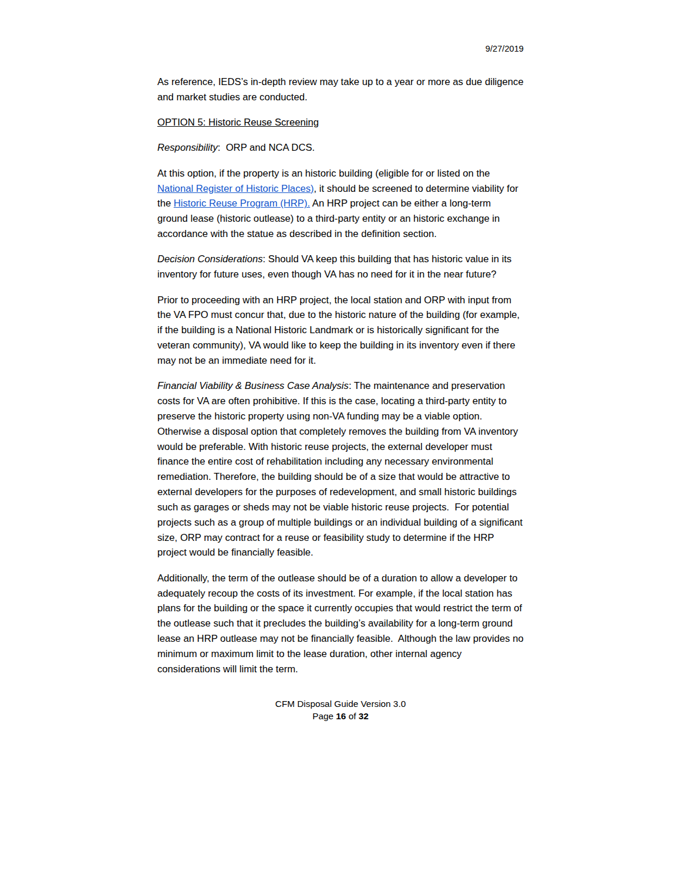9/27/2019
As reference, IEDS’s in-depth review may take up to a year or more as due diligence and market studies are conducted.
OPTION 5: Historic Reuse Screening
Responsibility: ORP and NCA DCS.
At this option, if the property is an historic building (eligible for or listed on the National Register of Historic Places), it should be screened to determine viability for the Historic Reuse Program (HRP). An HRP project can be either a long-term ground lease (historic outlease) to a third-party entity or an historic exchange in accordance with the statue as described in the definition section.
Decision Considerations: Should VA keep this building that has historic value in its inventory for future uses, even though VA has no need for it in the near future?
Prior to proceeding with an HRP project, the local station and ORP with input from the VA FPO must concur that, due to the historic nature of the building (for example, if the building is a National Historic Landmark or is historically significant for the veteran community), VA would like to keep the building in its inventory even if there may not be an immediate need for it.
Financial Viability & Business Case Analysis: The maintenance and preservation costs for VA are often prohibitive. If this is the case, locating a third-party entity to preserve the historic property using non-VA funding may be a viable option. Otherwise a disposal option that completely removes the building from VA inventory would be preferable. With historic reuse projects, the external developer must finance the entire cost of rehabilitation including any necessary environmental remediation. Therefore, the building should be of a size that would be attractive to external developers for the purposes of redevelopment, and small historic buildings such as garages or sheds may not be viable historic reuse projects. For potential projects such as a group of multiple buildings or an individual building of a significant size, ORP may contract for a reuse or feasibility study to determine if the HRP project would be financially feasible.
Additionally, the term of the outlease should be of a duration to allow a developer to adequately recoup the costs of its investment. For example, if the local station has plans for the building or the space it currently occupies that would restrict the term of the outlease such that it precludes the building’s availability for a long-term ground lease an HRP outlease may not be financially feasible. Although the law provides no minimum or maximum limit to the lease duration, other internal agency considerations will limit the term.
CFM Disposal Guide Version 3.0
Page 16 of 32